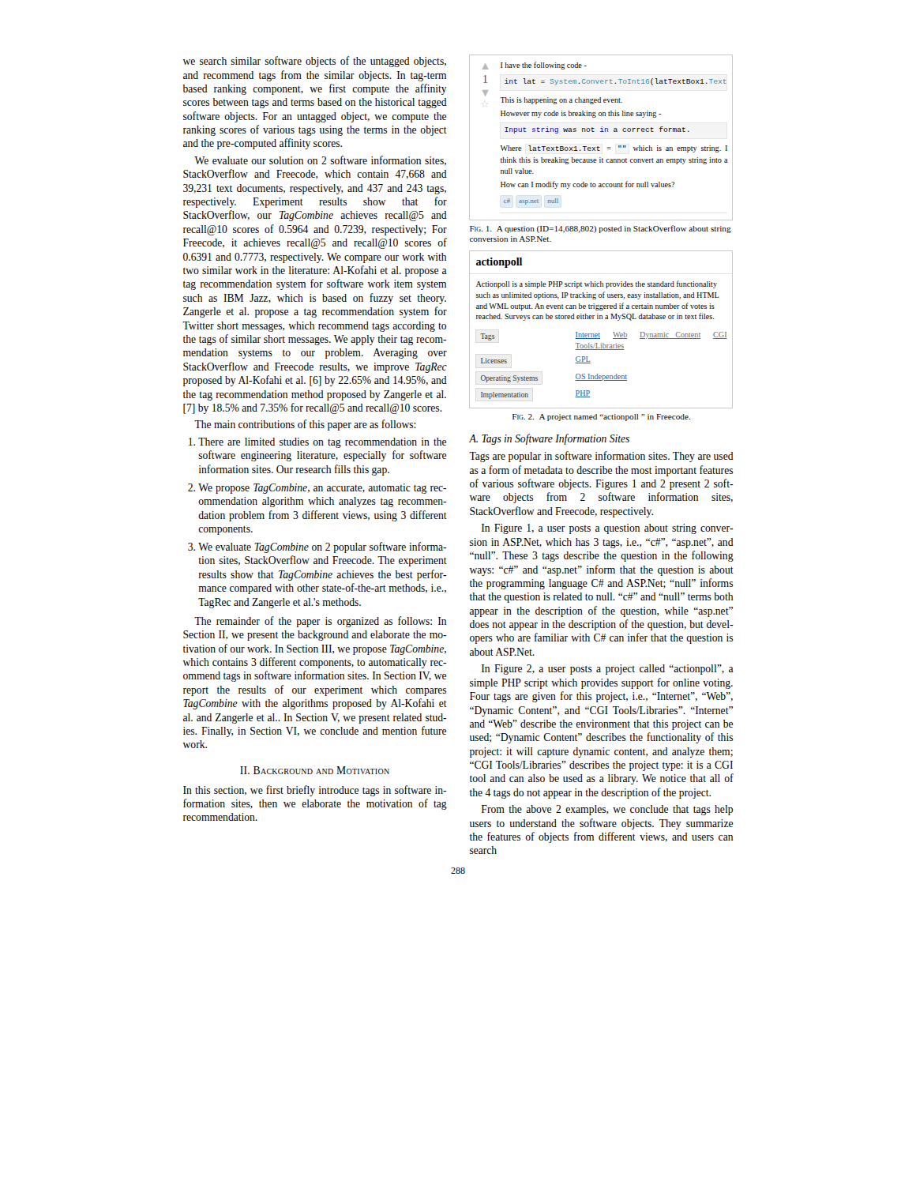we search similar software objects of the untagged objects, and recommend tags from the similar objects. In tag-term based ranking component, we first compute the affinity scores between tags and terms based on the historical tagged software objects. For an untagged object, we compute the ranking scores of various tags using the terms in the object and the pre-computed affinity scores.
We evaluate our solution on 2 software information sites, StackOverflow and Freecode, which contain 47,668 and 39,231 text documents, respectively, and 437 and 243 tags, respectively. Experiment results show that for StackOverflow, our TagCombine achieves recall@5 and recall@10 scores of 0.5964 and 0.7239, respectively; For Freecode, it achieves recall@5 and recall@10 scores of 0.6391 and 0.7773, respectively. We compare our work with two similar work in the literature: Al-Kofahi et al. propose a tag recommendation system for software work item system such as IBM Jazz, which is based on fuzzy set theory. Zangerle et al. propose a tag recommendation system for Twitter short messages, which recommend tags according to the tags of similar short messages. We apply their tag recommendation systems to our problem. Averaging over StackOverflow and Freecode results, we improve TagRec proposed by Al-Kofahi et al. [6] by 22.65% and 14.95%, and the tag recommendation method proposed by Zangerle et al. [7] by 18.5% and 7.35% for recall@5 and recall@10 scores.
The main contributions of this paper are as follows:
There are limited studies on tag recommendation in the software engineering literature, especially for software information sites. Our research fills this gap.
We propose TagCombine, an accurate, automatic tag recommendation algorithm which analyzes tag recommendation problem from 3 different views, using 3 different components.
We evaluate TagCombine on 2 popular software information sites, StackOverflow and Freecode. The experiment results show that TagCombine achieves the best performance compared with other state-of-the-art methods, i.e., TagRec and Zangerle et al.'s methods.
The remainder of the paper is organized as follows: In Section II, we present the background and elaborate the motivation of our work. In Section III, we propose TagCombine, which contains 3 different components, to automatically recommend tags in software information sites. In Section IV, we report the results of our experiment which compares TagCombine with the algorithms proposed by Al-Kofahi et al. and Zangerle et al.. In Section V, we present related studies. Finally, in Section VI, we conclude and mention future work.
II. Background and Motivation
In this section, we first briefly introduce tags in software information sites, then we elaborate the motivation of tag recommendation.
▲
1
▼
☆
I have the following code -
int lat = System.Convert.ToInt16(latTextBox1.Text);
This is happening on a changed event.
However my code is breaking on this line saying -
Input string was not in a correct format.
Where latTextBox1.Text = "" which is an empty string. I think this is breaking because it cannot convert an empty string into a null value.
How can I modify my code to account for null values?
c#asp.net null
Fig. 1. A question (ID=14,688,802) posted in StackOverflow about string conversion in ASP.Net.
actionpoll
Actionpoll is a simple PHP script which provides the standard functionality such as unlimited options, IP tracking of users, easy installation, and HTML and WML output. An event can be triggered if a certain number of votes is reached. Surveys can be stored either in a MySQL database or in text files.
| Tags | Internet Web Dynamic Content CGI Tools/Libraries |
| Licenses | GPL |
| Operating Systems | OS Independent |
| Implementation | PHP |
Fig. 2. A project named “actionpoll ” in Freecode.
A. Tags in Software Information Sites
Tags are popular in software information sites. They are used as a form of metadata to describe the most important features of various software objects. Figures 1 and 2 present 2 software objects from 2 software information sites, StackOverflow and Freecode, respectively.
In Figure 1, a user posts a question about string conversion in ASP.Net, which has 3 tags, i.e., “c#”, “asp.net”, and “null”. These 3 tags describe the question in the following ways: “c#” and “asp.net” inform that the question is about the programming language C# and ASP.Net; “null” informs that the question is related to null. “c#” and “null” terms both appear in the description of the question, while “asp.net” does not appear in the description of the question, but developers who are familiar with C# can infer that the question is about ASP.Net.
In Figure 2, a user posts a project called “actionpoll”, a simple PHP script which provides support for online voting. Four tags are given for this project, i.e., “Internet”, “Web”, “Dynamic Content”, and “CGI Tools/Libraries”. “Internet” and “Web” describe the environment that this project can be used; “Dynamic Content” describes the functionality of this project: it will capture dynamic content, and analyze them; “CGI Tools/Libraries” describes the project type: it is a CGI tool and can also be used as a library. We notice that all of the 4 tags do not appear in the description of the project.
From the above 2 examples, we conclude that tags help users to understand the software objects. They summarize the features of objects from different views, and users can search
288